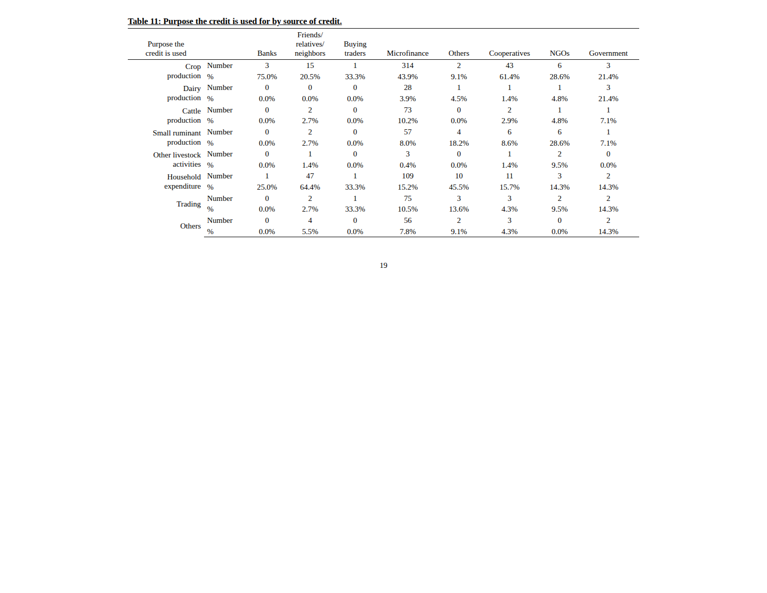Table 11: Purpose the credit is used for by source of credit.
| Purpose the credit is used | | Banks | Friends/ relatives/ neighbors | Buying traders | Microfinance | Others | Cooperatives | NGOs | Government |
| --- | --- | --- | --- | --- | --- | --- | --- | --- | --- |
| Crop production | Number | 3 | 15 | 1 | 314 | 2 | 43 | 6 | 3 |
| % | 75.0% | 20.5% | 33.3% | 43.9% | 9.1% | 61.4% | 28.6% | 21.4% |
| Dairy production | Number | 0 | 0 | 0 | 28 | 1 | 1 | 1 | 3 |
| % | 0.0% | 0.0% | 0.0% | 3.9% | 4.5% | 1.4% | 4.8% | 21.4% |
| Cattle production | Number | 0 | 2 | 0 | 73 | 0 | 2 | 1 | 1 |
| % | 0.0% | 2.7% | 0.0% | 10.2% | 0.0% | 2.9% | 4.8% | 7.1% |
| Small ruminant production | Number | 0 | 2 | 0 | 57 | 4 | 6 | 6 | 1 |
| % | 0.0% | 2.7% | 0.0% | 8.0% | 18.2% | 8.6% | 28.6% | 7.1% |
| Other livestock activities | Number | 0 | 1 | 0 | 3 | 0 | 1 | 2 | 0 |
| % | 0.0% | 1.4% | 0.0% | 0.4% | 0.0% | 1.4% | 9.5% | 0.0% |
| Household expenditure | Number | 1 | 47 | 1 | 109 | 10 | 11 | 3 | 2 |
| % | 25.0% | 64.4% | 33.3% | 15.2% | 45.5% | 15.7% | 14.3% | 14.3% |
| Trading | Number | 0 | 2 | 1 | 75 | 3 | 3 | 2 | 2 |
| % | 0.0% | 2.7% | 33.3% | 10.5% | 13.6% | 4.3% | 9.5% | 14.3% |
| Others | Number | 0 | 4 | 0 | 56 | 2 | 3 | 0 | 2 |
| % | 0.0% | 5.5% | 0.0% | 7.8% | 9.1% | 4.3% | 0.0% | 14.3% |
19